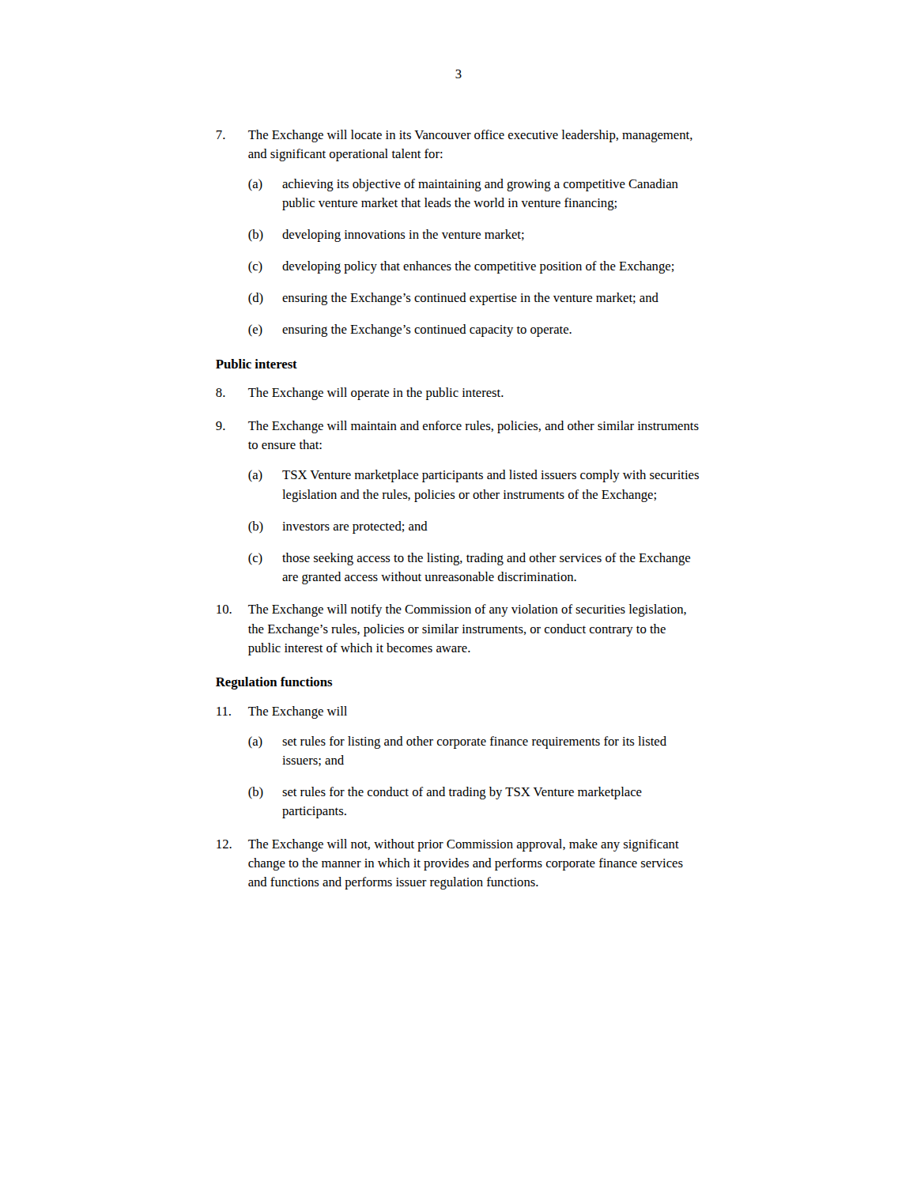3
7.
The Exchange will locate in its Vancouver office executive leadership, management, and significant operational talent for:
(a) achieving its objective of maintaining and growing a competitive Canadian public venture market that leads the world in venture financing;
(b) developing innovations in the venture market;
(c) developing policy that enhances the competitive position of the Exchange;
(d) ensuring the Exchange’s continued expertise in the venture market; and
(e) ensuring the Exchange’s continued capacity to operate.
Public interest
8.
The Exchange will operate in the public interest.
9.
The Exchange will maintain and enforce rules, policies, and other similar instruments to ensure that:
(a) TSX Venture marketplace participants and listed issuers comply with securities legislation and the rules, policies or other instruments of the Exchange;
(b) investors are protected; and
(c) those seeking access to the listing, trading and other services of the Exchange are granted access without unreasonable discrimination.
10.
The Exchange will notify the Commission of any violation of securities legislation, the Exchange’s rules, policies or similar instruments, or conduct contrary to the public interest of which it becomes aware.
Regulation functions
11.
The Exchange will
(a) set rules for listing and other corporate finance requirements for its listed issuers; and
(b) set rules for the conduct of and trading by TSX Venture marketplace participants.
12.
The Exchange will not, without prior Commission approval, make any significant change to the manner in which it provides and performs corporate finance services and functions and performs issuer regulation functions.